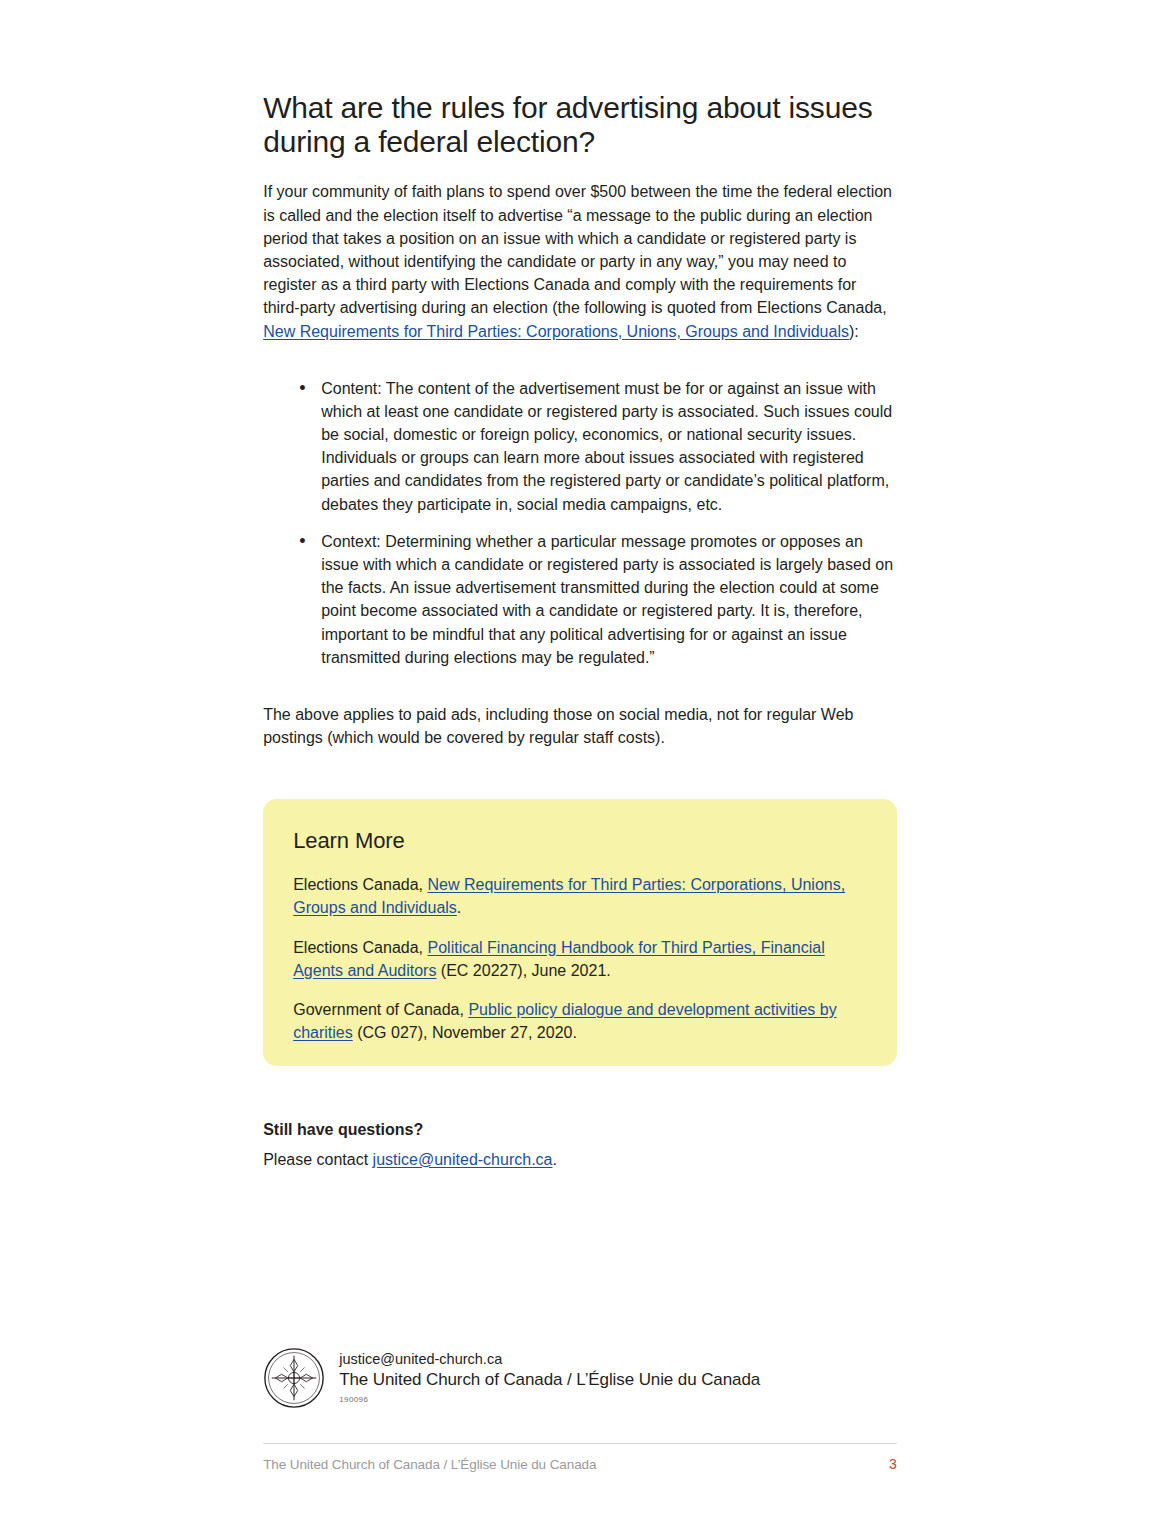What are the rules for advertising about issues during a federal election?
If your community of faith plans to spend over $500 between the time the federal election is called and the election itself to advertise “a message to the public during an election period that takes a position on an issue with which a candidate or registered party is associated, without identifying the candidate or party in any way,” you may need to register as a third party with Elections Canada and comply with the requirements for third-party advertising during an election (the following is quoted from Elections Canada, New Requirements for Third Parties: Corporations, Unions, Groups and Individuals):
Content: The content of the advertisement must be for or against an issue with which at least one candidate or registered party is associated. Such issues could be social, domestic or foreign policy, economics, or national security issues. Individuals or groups can learn more about issues associated with registered parties and candidates from the registered party or candidate’s political platform, debates they participate in, social media campaigns, etc.
Context: Determining whether a particular message promotes or opposes an issue with which a candidate or registered party is associated is largely based on the facts. An issue advertisement transmitted during the election could at some point become associated with a candidate or registered party. It is, therefore, important to be mindful that any political advertising for or against an issue transmitted during elections may be regulated.”
The above applies to paid ads, including those on social media, not for regular Web postings (which would be covered by regular staff costs).
Learn More
Elections Canada, New Requirements for Third Parties: Corporations, Unions, Groups and Individuals.
Elections Canada, Political Financing Handbook for Third Parties, Financial Agents and Auditors (EC 20227), June 2021.
Government of Canada, Public policy dialogue and development activities by charities (CG 027), November 27, 2020.
Still have questions?
Please contact justice@united-church.ca.
justice@united-church.ca
The United Church of Canada / L’Église Unie du Canada
190096
The United Church of Canada / L’Église Unie du Canada 3